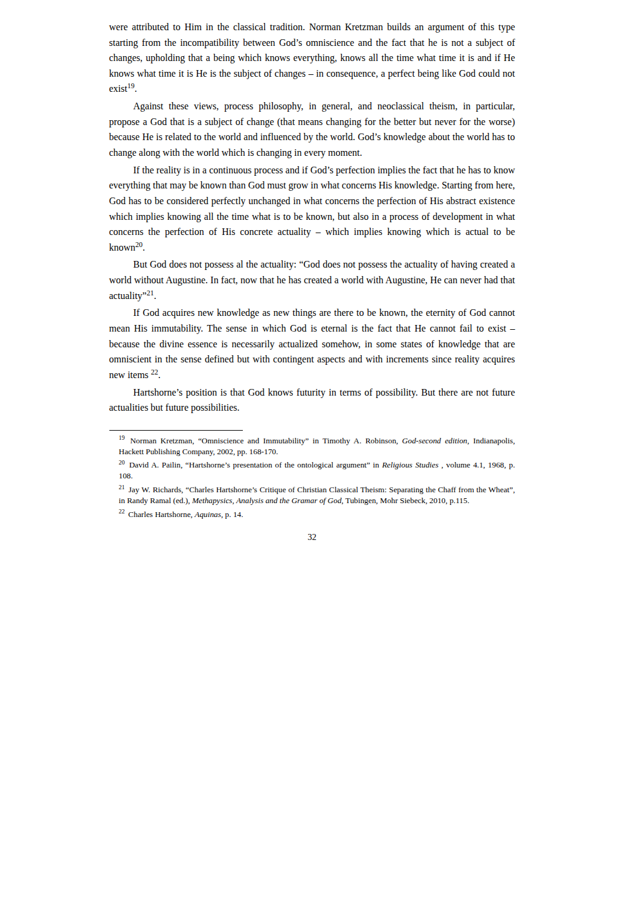were attributed to Him in the classical tradition. Norman Kretzman builds an argument of this type starting from the incompatibility between God’s omniscience and the fact that he is not a subject of changes, upholding that a being which knows everything, knows all the time what time it is and if He knows what time it is He is the subject of changes – in consequence, a perfect being like God could not exist19.
Against these views, process philosophy, in general, and neoclassical theism, in particular, propose a God that is a subject of change (that means changing for the better but never for the worse) because He is related to the world and influenced by the world. God’s knowledge about the world has to change along with the world which is changing in every moment.
If the reality is in a continuous process and if God’s perfection implies the fact that he has to know everything that may be known than God must grow in what concerns His knowledge. Starting from here, God has to be considered perfectly unchanged in what concerns the perfection of His abstract existence which implies knowing all the time what is to be known, but also in a process of development in what concerns the perfection of His concrete actuality – which implies knowing which is actual to be known20.
But God does not possess al the actuality: “God does not possess the actuality of having created a world without Augustine. In fact, now that he has created a world with Augustine, He can never had that actuality”21.
If God acquires new knowledge as new things are there to be known, the eternity of God cannot mean His immutability. The sense in which God is eternal is the fact that He cannot fail to exist – because the divine essence is necessarily actualized somehow, in some states of knowledge that are omniscient in the sense defined but with contingent aspects and with increments since reality acquires new items 22.
Hartshorne’s position is that God knows futurity in terms of possibility. But there are not future actualities but future possibilities.
19 Norman Kretzman, “Omniscience and Immutability” in Timothy A. Robinson, God-second edition, Indianapolis, Hackett Publishing Company, 2002, pp. 168-170.
20 David A. Pailin, “Hartshorne’s presentation of the ontological argument” in Religious Studies , volume 4.1, 1968, p. 108.
21 Jay W. Richards, “Charles Hartshorne’s Critique of Christian Classical Theism: Separating the Chaff from the Wheat”, in Randy Ramal (ed.), Methapysics, Analysis and the Gramar of God, Tubingen, Mohr Siebeck, 2010, p.115.
22 Charles Hartshorne, Aquinas, p. 14.
32